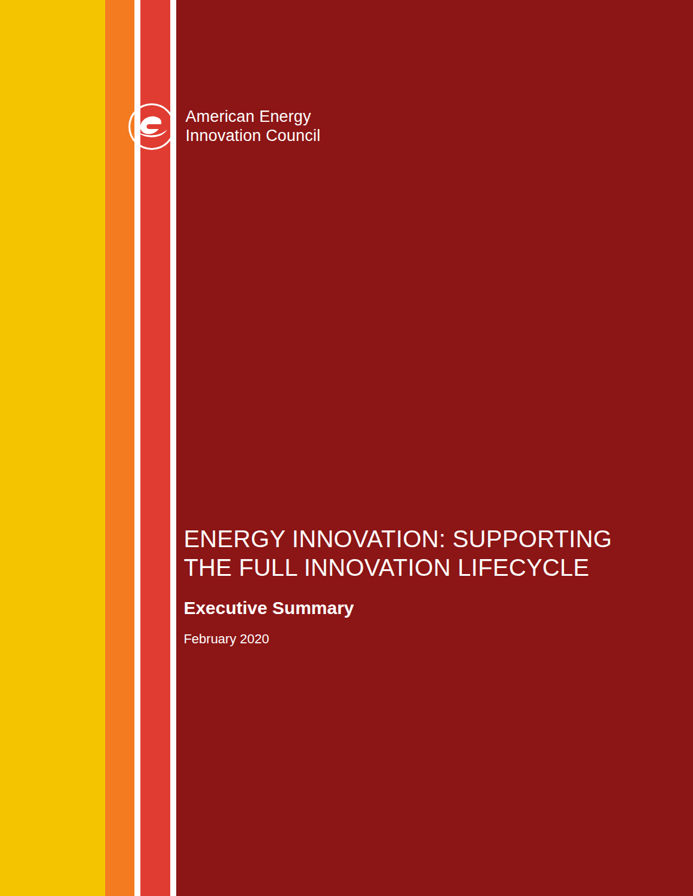American Energy
Innovation Council
Energy Innovation: Supporting the Full Innovation Lifecycle
Executive Summary
February 2020